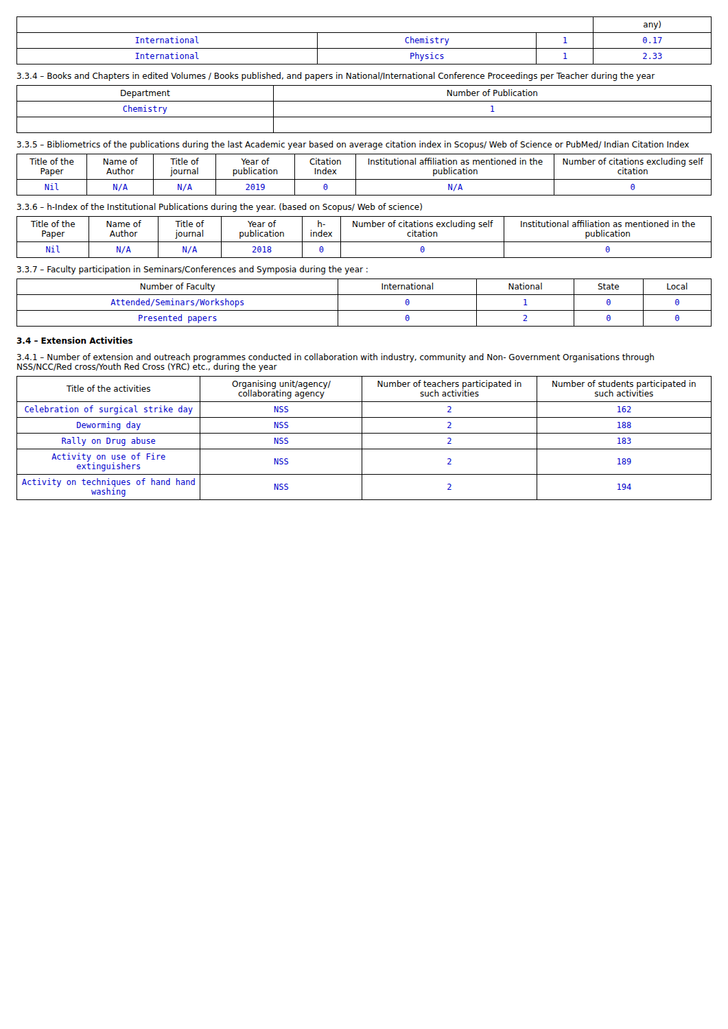| | | | any) |
| International | Chemistry | 1 | 0.17 |
| International | Physics | 1 | 2.33 |
3.3.4 – Books and Chapters in edited Volumes / Books published, and papers in National/International Conference Proceedings per Teacher during the year
| Department | Number of Publication |
| --- | --- |
| Chemistry | 1 |
3.3.5 – Bibliometrics of the publications during the last Academic year based on average citation index in Scopus/ Web of Science or PubMed/ Indian Citation Index
| Title of the Paper | Name of Author | Title of journal | Year of publication | Citation Index | Institutional affiliation as mentioned in the publication | Number of citations excluding self citation |
| --- | --- | --- | --- | --- | --- | --- |
| Nil | N/A | N/A | 2019 | 0 | N/A | 0 |
3.3.6 – h-Index of the Institutional Publications during the year. (based on Scopus/ Web of science)
| Title of the Paper | Name of Author | Title of journal | Year of publication | h-index | Number of citations excluding self citation | Institutional affiliation as mentioned in the publication |
| --- | --- | --- | --- | --- | --- | --- |
| Nil | N/A | N/A | 2018 | 0 | 0 | 0 |
3.3.7 – Faculty participation in Seminars/Conferences and Symposia during the year :
| Number of Faculty | International | National | State | Local |
| --- | --- | --- | --- | --- |
| Attended/Seminars/Workshops | 0 | 1 | 0 | 0 |
| Presented papers | 0 | 2 | 0 | 0 |
3.4 – Extension Activities
3.4.1 – Number of extension and outreach programmes conducted in collaboration with industry, community and Non- Government Organisations through NSS/NCC/Red cross/Youth Red Cross (YRC) etc., during the year
| Title of the activities | Organising unit/agency/ collaborating agency | Number of teachers participated in such activities | Number of students participated in such activities |
| --- | --- | --- | --- |
| Celebration of surgical strike day | NSS | 2 | 162 |
| Deworming day | NSS | 2 | 188 |
| Rally on Drug abuse | NSS | 2 | 183 |
| Activity on use of Fire extinguishers | NSS | 2 | 189 |
| Activity on techniques of hand hand washing | NSS | 2 | 194 |